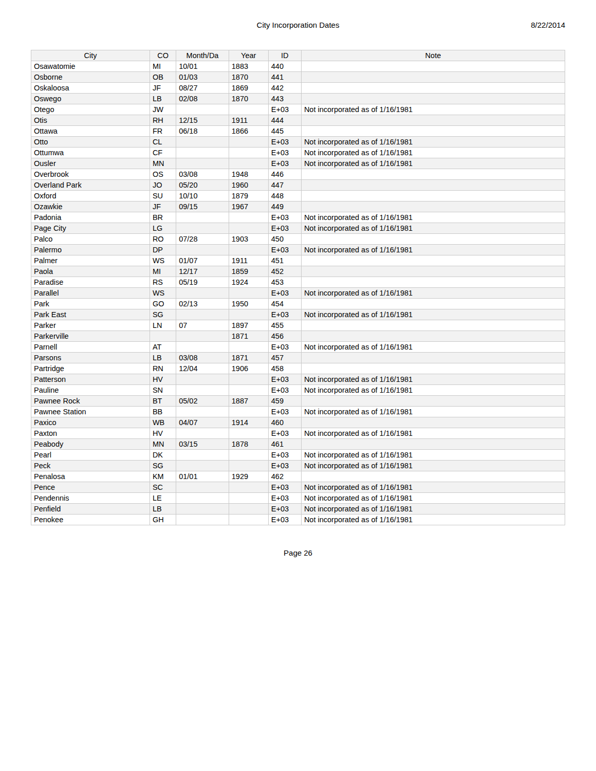City Incorporation Dates 8/22/2014
City Incorporation Dates
| City | CO | Month/Da | Year | ID | Note |
| --- | --- | --- | --- | --- | --- |
| Osawatomie | MI | 10/01 | 1883 | 440 | |
| Osborne | OB | 01/03 | 1870 | 441 | |
| Oskaloosa | JF | 08/27 | 1869 | 442 | |
| Oswego | LB | 02/08 | 1870 | 443 | |
| Otego | JW | | | E+03 | Not incorporated as of 1/16/1981 |
| Otis | RH | 12/15 | 1911 | 444 | |
| Ottawa | FR | 06/18 | 1866 | 445 | |
| Otto | CL | | | E+03 | Not incorporated as of 1/16/1981 |
| Ottumwa | CF | | | E+03 | Not incorporated as of 1/16/1981 |
| Ousler | MN | | | E+03 | Not incorporated as of 1/16/1981 |
| Overbrook | OS | 03/08 | 1948 | 446 | |
| Overland Park | JO | 05/20 | 1960 | 447 | |
| Oxford | SU | 10/10 | 1879 | 448 | |
| Ozawkie | JF | 09/15 | 1967 | 449 | |
| Padonia | BR | | | E+03 | Not incorporated as of 1/16/1981 |
| Page City | LG | | | E+03 | Not incorporated as of 1/16/1981 |
| Palco | RO | 07/28 | 1903 | 450 | |
| Palermo | DP | | | E+03 | Not incorporated as of 1/16/1981 |
| Palmer | WS | 01/07 | 1911 | 451 | |
| Paola | MI | 12/17 | 1859 | 452 | |
| Paradise | RS | 05/19 | 1924 | 453 | |
| Parallel | WS | | | E+03 | Not incorporated as of 1/16/1981 |
| Park | GO | 02/13 | 1950 | 454 | |
| Park East | SG | | | E+03 | Not incorporated as of 1/16/1981 |
| Parker | LN | 07 | 1897 | 455 | |
| Parkerville | | | 1871 | 456 | |
| Parnell | AT | | | E+03 | Not incorporated as of 1/16/1981 |
| Parsons | LB | 03/08 | 1871 | 457 | |
| Partridge | RN | 12/04 | 1906 | 458 | |
| Patterson | HV | | | E+03 | Not incorporated as of 1/16/1981 |
| Pauline | SN | | | E+03 | Not incorporated as of 1/16/1981 |
| Pawnee Rock | BT | 05/02 | 1887 | 459 | |
| Pawnee Station | BB | | | E+03 | Not incorporated as of 1/16/1981 |
| Paxico | WB | 04/07 | 1914 | 460 | |
| Paxton | HV | | | E+03 | Not incorporated as of 1/16/1981 |
| Peabody | MN | 03/15 | 1878 | 461 | |
| Pearl | DK | | | E+03 | Not incorporated as of 1/16/1981 |
| Peck | SG | | | E+03 | Not incorporated as of 1/16/1981 |
| Penalosa | KM | 01/01 | 1929 | 462 | |
| Pence | SC | | | E+03 | Not incorporated as of 1/16/1981 |
| Pendennis | LE | | | E+03 | Not incorporated as of 1/16/1981 |
| Penfield | LB | | | E+03 | Not incorporated as of 1/16/1981 |
| Penokee | GH | | | E+03 | Not incorporated as of 1/16/1981 |
Page 26